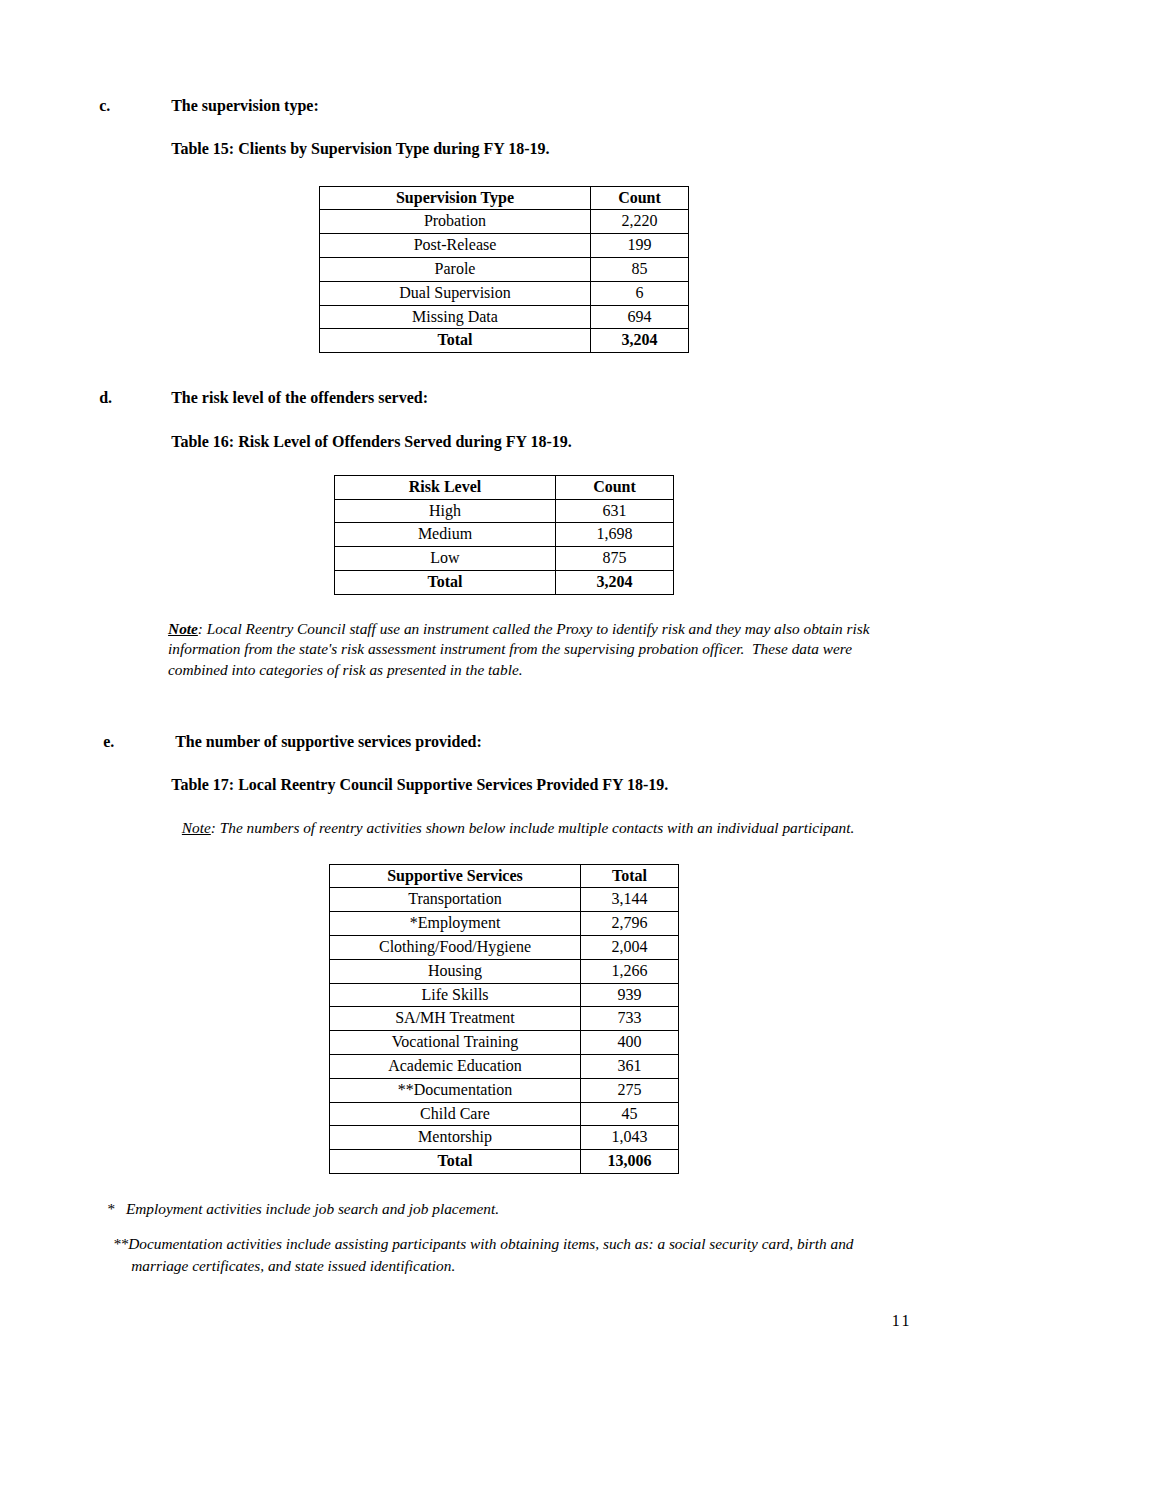c. The supervision type:
Table 15: Clients by Supervision Type during FY 18-19.
| Supervision Type | Count |
| --- | --- |
| Probation | 2,220 |
| Post-Release | 199 |
| Parole | 85 |
| Dual Supervision | 6 |
| Missing Data | 694 |
| Total | 3,204 |
d. The risk level of the offenders served:
Table 16: Risk Level of Offenders Served during FY 18-19.
| Risk Level | Count |
| --- | --- |
| High | 631 |
| Medium | 1,698 |
| Low | 875 |
| Total | 3,204 |
Note: Local Reentry Council staff use an instrument called the Proxy to identify risk and they may also obtain risk information from the state's risk assessment instrument from the supervising probation officer. These data were combined into categories of risk as presented in the table.
e. The number of supportive services provided:
Table 17: Local Reentry Council Supportive Services Provided FY 18-19.
Note: The numbers of reentry activities shown below include multiple contacts with an individual participant.
| Supportive Services | Total |
| --- | --- |
| Transportation | 3,144 |
| *Employment | 2,796 |
| Clothing/Food/Hygiene | 2,004 |
| Housing | 1,266 |
| Life Skills | 939 |
| SA/MH Treatment | 733 |
| Vocational Training | 400 |
| Academic Education | 361 |
| **Documentation | 275 |
| Child Care | 45 |
| Mentorship | 1,043 |
| Total | 13,006 |
* Employment activities include job search and job placement.
**Documentation activities include assisting participants with obtaining items, such as: a social security card, birth and marriage certificates, and state issued identification.
11